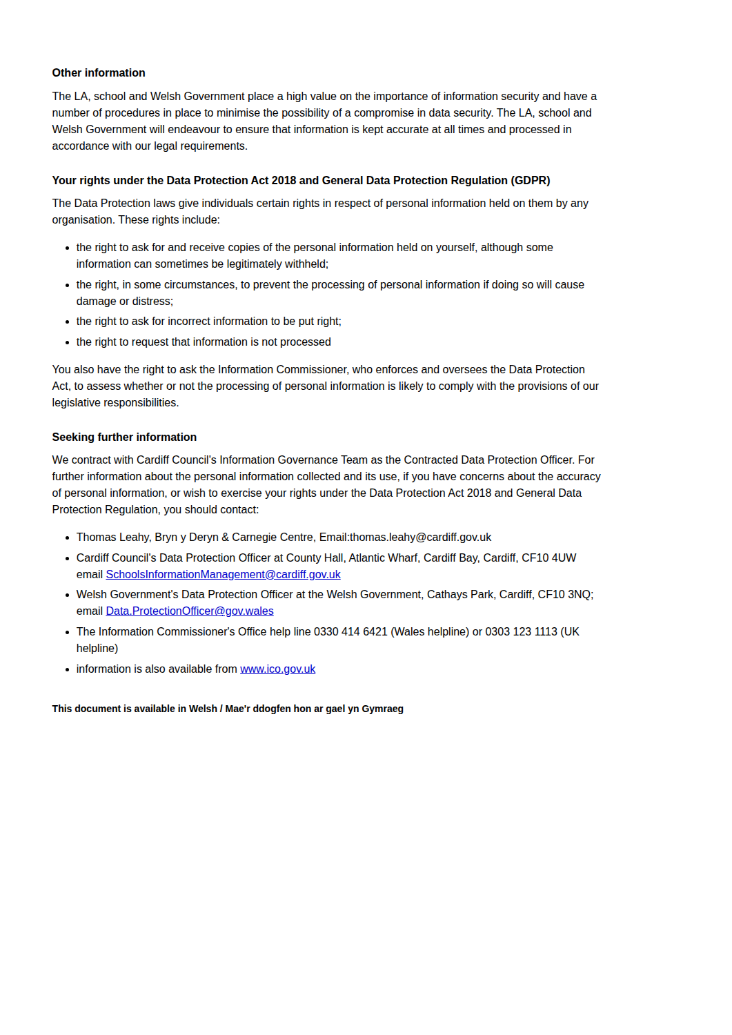Other information
The LA, school and Welsh Government place a high value on the importance of information security and have a number of procedures in place to minimise the possibility of a compromise in data security. The LA, school and Welsh Government will endeavour to ensure that information is kept accurate at all times and processed in accordance with our legal requirements.
Your rights under the Data Protection Act 2018 and General Data Protection Regulation (GDPR)
The Data Protection laws give individuals certain rights in respect of personal information held on them by any organisation. These rights include:
the right to ask for and receive copies of the personal information held on yourself, although some information can sometimes be legitimately withheld;
the right, in some circumstances, to prevent the processing of personal information if doing so will cause damage or distress;
the right to ask for incorrect information to be put right;
the right to request that information is not processed
You also have the right to ask the Information Commissioner, who enforces and oversees the Data Protection Act, to assess whether or not the processing of personal information is likely to comply with the provisions of our legislative responsibilities.
Seeking further information
We contract with Cardiff Council's Information Governance Team as the Contracted Data Protection Officer. For further information about the personal information collected and its use, if you have concerns about the accuracy of personal information, or wish to exercise your rights under the Data Protection Act 2018 and General Data Protection Regulation, you should contact:
Thomas Leahy, Bryn y Deryn & Carnegie Centre, Email:thomas.leahy@cardiff.gov.uk
Cardiff Council's Data Protection Officer at County Hall, Atlantic Wharf, Cardiff Bay, Cardiff, CF10 4UW email SchoolsInformationManagement@cardiff.gov.uk
Welsh Government's Data Protection Officer at the Welsh Government, Cathays Park, Cardiff, CF10 3NQ; email Data.ProtectionOfficer@gov.wales
The Information Commissioner's Office help line 0330 414 6421 (Wales helpline) or 0303 123 1113 (UK helpline)
information is also available from www.ico.gov.uk
This document is available in Welsh / Mae'r ddogfen hon ar gael yn Gymraeg